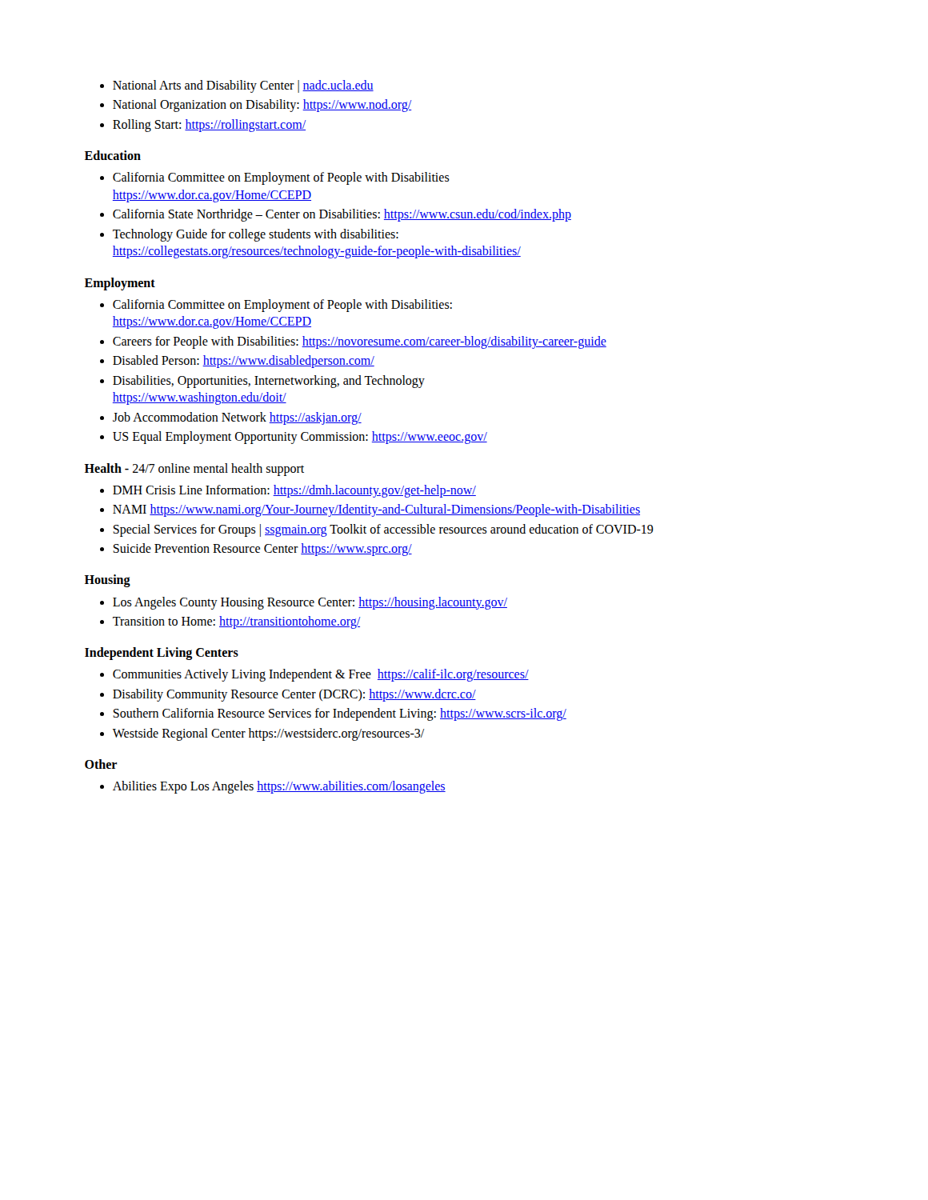National Arts and Disability Center | nadc.ucla.edu
National Organization on Disability: https://www.nod.org/
Rolling Start: https://rollingstart.com/
Education
California Committee on Employment of People with Disabilities
https://www.dor.ca.gov/Home/CCEPD
California State Northridge – Center on Disabilities: https://www.csun.edu/cod/index.php
Technology Guide for college students with disabilities:
https://collegestats.org/resources/technology-guide-for-people-with-disabilities/
Employment
California Committee on Employment of People with Disabilities:
https://www.dor.ca.gov/Home/CCEPD
Careers for People with Disabilities: https://novoresume.com/career-blog/disability-career-guide
Disabled Person: https://www.disabledperson.com/
Disabilities, Opportunities, Internetworking, and Technology
https://www.washington.edu/doit/
Job Accommodation Network https://askjan.org/
US Equal Employment Opportunity Commission: https://www.eeoc.gov/
Health - 24/7 online mental health support
DMH Crisis Line Information: https://dmh.lacounty.gov/get-help-now/
NAMI https://www.nami.org/Your-Journey/Identity-and-Cultural-Dimensions/People-with-Disabilities
Special Services for Groups | ssgmain.org Toolkit of accessible resources around education of COVID-19
Suicide Prevention Resource Center https://www.sprc.org/
Housing
Los Angeles County Housing Resource Center: https://housing.lacounty.gov/
Transition to Home: http://transitiontohome.org/
Independent Living Centers
Communities Actively Living Independent & Free https://calif-ilc.org/resources/
Disability Community Resource Center (DCRC): https://www.dcrc.co/
Southern California Resource Services for Independent Living: https://www.scrs-ilc.org/
Westside Regional Center https://westsiderc.org/resources-3/
Other
Abilities Expo Los Angeles https://www.abilities.com/losangeles